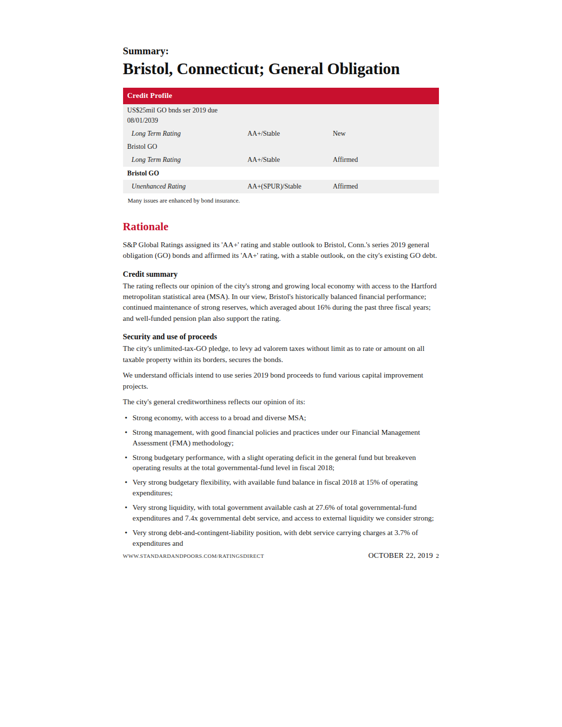Summary:
Bristol, Connecticut; General Obligation
| Credit Profile |
| --- |
| US$25mil GO bnds ser 2019 due 08/01/2039 | | |
| Long Term Rating | AA+/Stable | New |
| Bristol GO | | |
| Long Term Rating | AA+/Stable | Affirmed |
| Bristol GO | | |
| Unenhanced Rating | AA+(SPUR)/Stable | Affirmed |
Many issues are enhanced by bond insurance.
Rationale
S&P Global Ratings assigned its 'AA+' rating and stable outlook to Bristol, Conn.'s series 2019 general obligation (GO) bonds and affirmed its 'AA+' rating, with a stable outlook, on the city's existing GO debt.
Credit summary
The rating reflects our opinion of the city's strong and growing local economy with access to the Hartford metropolitan statistical area (MSA). In our view, Bristol's historically balanced financial performance; continued maintenance of strong reserves, which averaged about 16% during the past three fiscal years; and well-funded pension plan also support the rating.
Security and use of proceeds
The city's unlimited-tax-GO pledge, to levy ad valorem taxes without limit as to rate or amount on all taxable property within its borders, secures the bonds.
We understand officials intend to use series 2019 bond proceeds to fund various capital improvement projects.
The city's general creditworthiness reflects our opinion of its:
Strong economy, with access to a broad and diverse MSA;
Strong management, with good financial policies and practices under our Financial Management Assessment (FMA) methodology;
Strong budgetary performance, with a slight operating deficit in the general fund but breakeven operating results at the total governmental-fund level in fiscal 2018;
Very strong budgetary flexibility, with available fund balance in fiscal 2018 at 15% of operating expenditures;
Very strong liquidity, with total government available cash at 27.6% of total governmental-fund expenditures and 7.4x governmental debt service, and access to external liquidity we consider strong;
Very strong debt-and-contingent-liability position, with debt service carrying charges at 3.7% of expenditures and
WWW.STANDARDANDPOORS.COM/RATINGSDIRECT OCTOBER 22, 20192